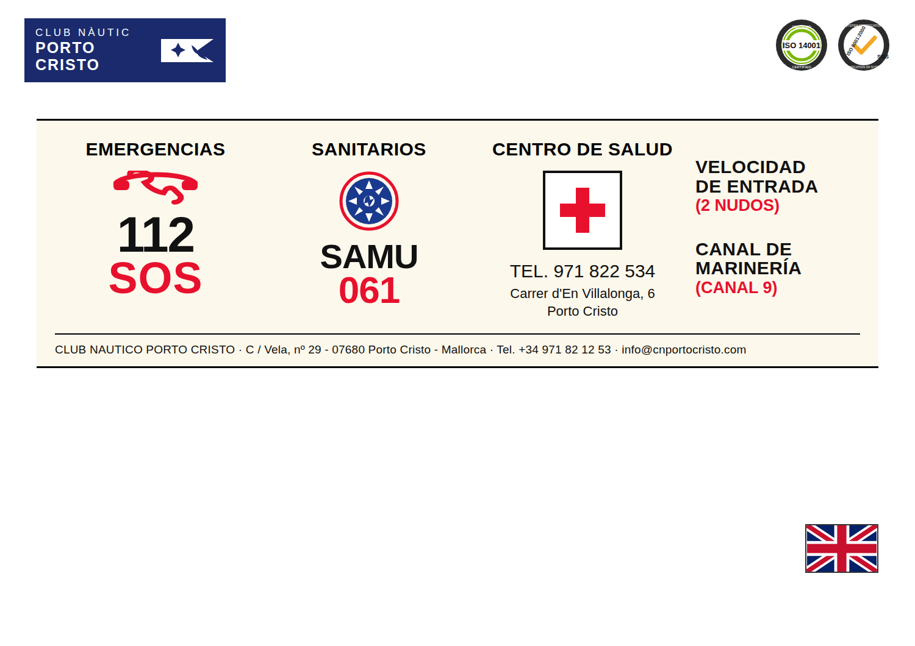CLUB NÀUTIC
PORTO CRISTO
ISO 14001 CERTIFIED CERTIFIED
SYSTEM CERTIFICATION CERTIFICATION OF SYSTEMS ISO 9001:2000 SGS
EMERGENCIAS
112
SOS
SANITARIOS
SAMU
061
CENTRO DE SALUD
TEL. 971 822 534
Carrer d'En Villalonga, 6
Porto Cristo
VELOCIDAD
DE ENTRADA
(2 NUDOS)
CANAL DE
MARINERÍA
(CANAL 9)
CLUB NAUTICO PORTO CRISTO · C / Vela, nº 29 - 07680 Porto Cristo - Mallorca · Tel. +34 971 82 12 53 · info@cnportocristo.com